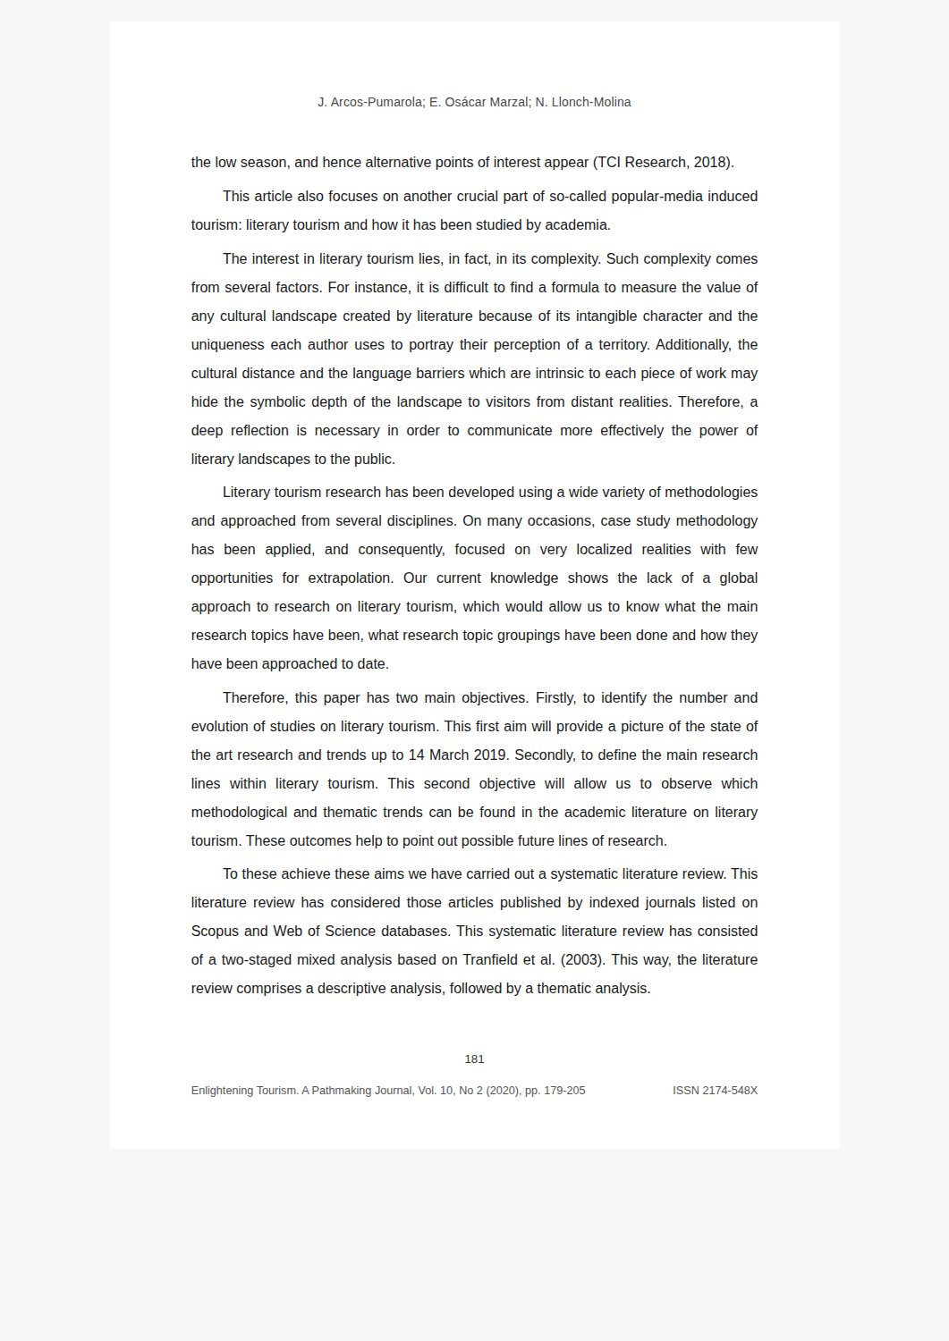J. Arcos-Pumarola; E. Osácar Marzal; N. Llonch-Molina
the low season, and hence alternative points of interest appear (TCI Research, 2018).
This article also focuses on another crucial part of so-called popular-media induced tourism: literary tourism and how it has been studied by academia.
The interest in literary tourism lies, in fact, in its complexity. Such complexity comes from several factors. For instance, it is difficult to find a formula to measure the value of any cultural landscape created by literature because of its intangible character and the uniqueness each author uses to portray their perception of a territory. Additionally, the cultural distance and the language barriers which are intrinsic to each piece of work may hide the symbolic depth of the landscape to visitors from distant realities. Therefore, a deep reflection is necessary in order to communicate more effectively the power of literary landscapes to the public.
Literary tourism research has been developed using a wide variety of methodologies and approached from several disciplines. On many occasions, case study methodology has been applied, and consequently, focused on very localized realities with few opportunities for extrapolation. Our current knowledge shows the lack of a global approach to research on literary tourism, which would allow us to know what the main research topics have been, what research topic groupings have been done and how they have been approached to date.
Therefore, this paper has two main objectives. Firstly, to identify the number and evolution of studies on literary tourism. This first aim will provide a picture of the state of the art research and trends up to 14 March 2019. Secondly, to define the main research lines within literary tourism. This second objective will allow us to observe which methodological and thematic trends can be found in the academic literature on literary tourism. These outcomes help to point out possible future lines of research.
To these achieve these aims we have carried out a systematic literature review. This literature review has considered those articles published by indexed journals listed on Scopus and Web of Science databases. This systematic literature review has consisted of a two-staged mixed analysis based on Tranfield et al. (2003). This way, the literature review comprises a descriptive analysis, followed by a thematic analysis.
181
Enlightening Tourism. A Pathmaking Journal, Vol. 10, No 2 (2020), pp. 179-205 ISSN 2174-548X